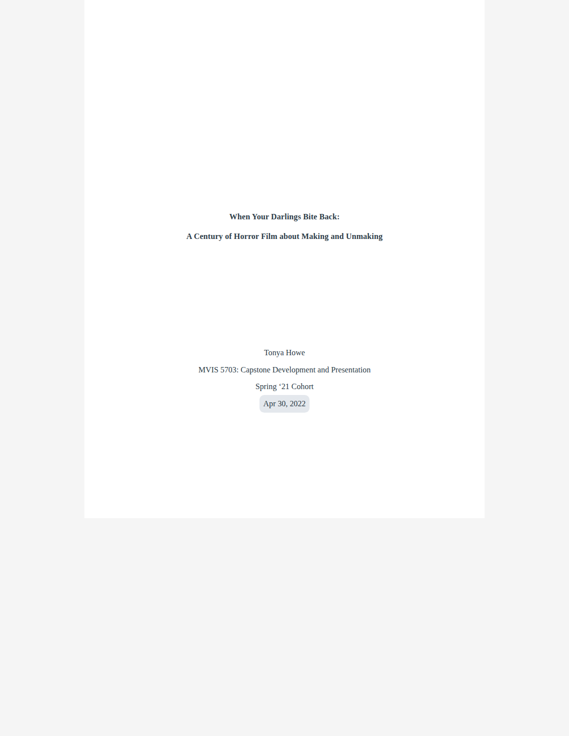When Your Darlings Bite Back: A Century of Horror Film about Making and Unmaking
Tonya Howe
MVIS 5703: Capstone Development and Presentation
Spring ‘21 Cohort
Apr 30, 2022